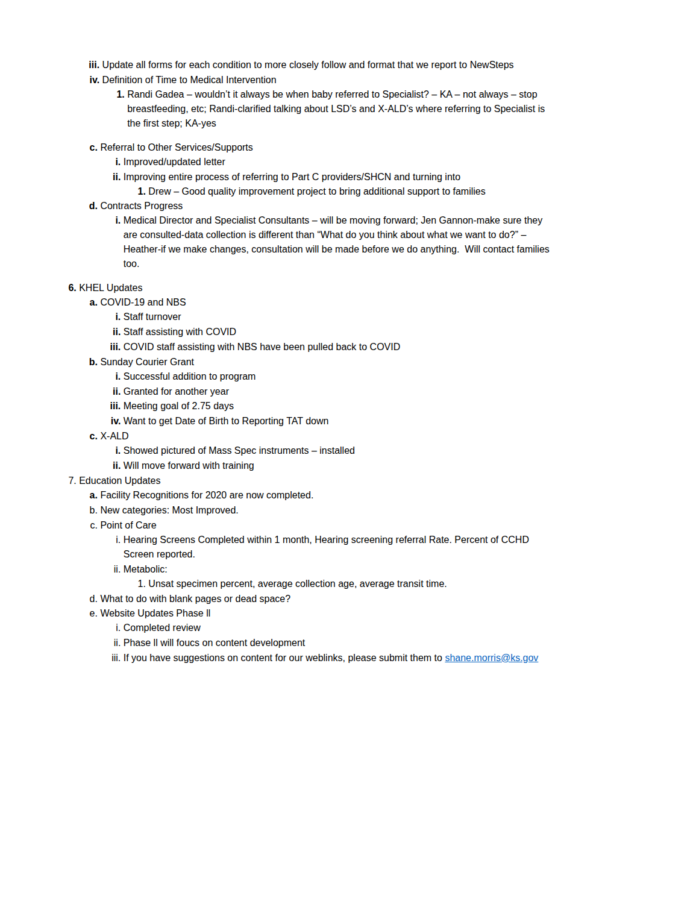Update all forms for each condition to more closely follow and format that we report to NewSteps
Definition of Time to Medical Intervention
Randi Gadea – wouldn’t it always be when baby referred to Specialist? – KA – not always – stop breastfeeding, etc; Randi-clarified talking about LSD’s and X-ALD’s where referring to Specialist is the first step; KA-yes
Referral to Other Services/Supports
Improved/updated letter
Improving entire process of referring to Part C providers/SHCN and turning into
Drew – Good quality improvement project to bring additional support to families
Contracts Progress
Medical Director and Specialist Consultants – will be moving forward; Jen Gannon-make sure they are consulted-data collection is different than “What do you think about what we want to do?” – Heather-if we make changes, consultation will be made before we do anything. Will contact families too.
KHEL Updates
COVID-19 and NBS
Staff turnover
Staff assisting with COVID
COVID staff assisting with NBS have been pulled back to COVID
Sunday Courier Grant
Successful addition to program
Granted for another year
Meeting goal of 2.75 days
Want to get Date of Birth to Reporting TAT down
X-ALD
Showed pictured of Mass Spec instruments – installed
Will move forward with training
Education Updates
Facility Recognitions for 2020 are now completed.
New categories: Most Improved.
Point of Care
Hearing Screens Completed within 1 month, Hearing screening referral Rate. Percent of CCHD Screen reported.
Metabolic:
Unsat specimen percent, average collection age, average transit time.
What to do with blank pages or dead space?
Website Updates Phase ll
Completed review
Phase ll will foucs on content development
If you have suggestions on content for our weblinks, please submit them to shane.morris@ks.gov